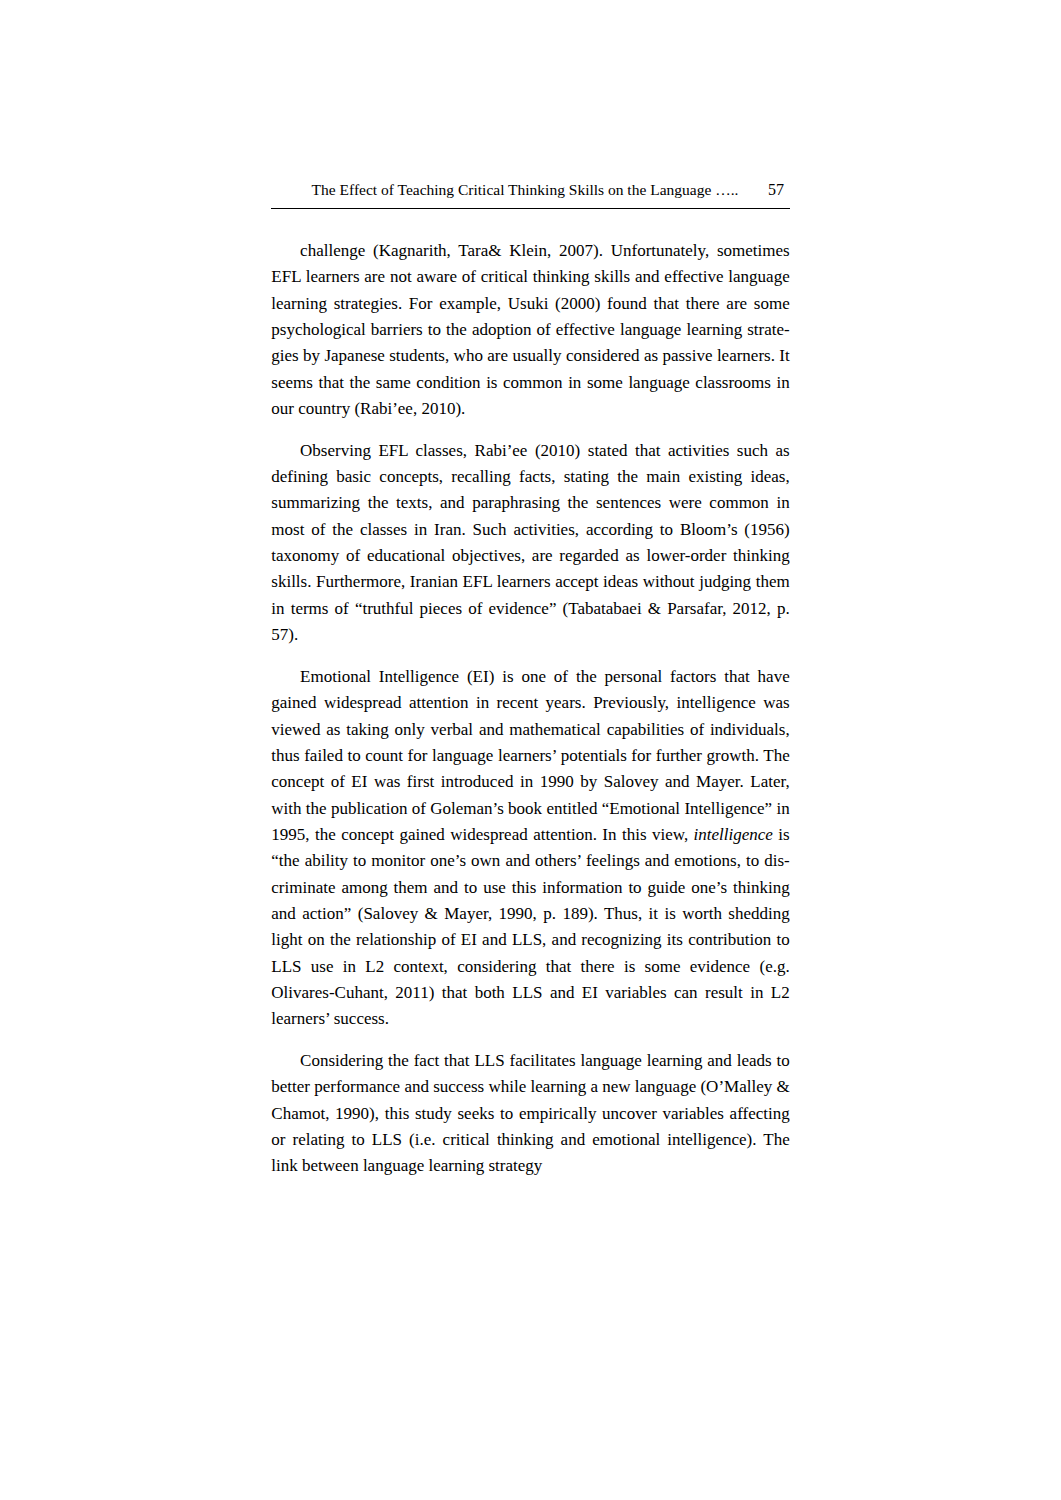The Effect of Teaching Critical Thinking Skills on the Language ….. 57
challenge (Kagnarith, Tara& Klein, 2007). Unfortunately, sometimes EFL learners are not aware of critical thinking skills and effective language learning strategies. For example, Usuki (2000) found that there are some psychological barriers to the adoption of effective language learning strategies by Japanese students, who are usually considered as passive learners. It seems that the same condition is common in some language classrooms in our country (Rabi’ee, 2010).
Observing EFL classes, Rabi’ee (2010) stated that activities such as defining basic concepts, recalling facts, stating the main existing ideas, summarizing the texts, and paraphrasing the sentences were common in most of the classes in Iran. Such activities, according to Bloom’s (1956) taxonomy of educational objectives, are regarded as lower-order thinking skills. Furthermore, Iranian EFL learners accept ideas without judging them in terms of “truthful pieces of evidence” (Tabatabaei & Parsafar, 2012, p. 57).
Emotional Intelligence (EI) is one of the personal factors that have gained widespread attention in recent years. Previously, intelligence was viewed as taking only verbal and mathematical capabilities of individuals, thus failed to count for language learners’ potentials for further growth. The concept of EI was first introduced in 1990 by Salovey and Mayer. Later, with the publication of Goleman’s book entitled “Emotional Intelligence” in 1995, the concept gained widespread attention. In this view, intelligence is “the ability to monitor one’s own and others’ feelings and emotions, to discriminate among them and to use this information to guide one’s thinking and action” (Salovey & Mayer, 1990, p. 189). Thus, it is worth shedding light on the relationship of EI and LLS, and recognizing its contribution to LLS use in L2 context, considering that there is some evidence (e.g. Olivares-Cuhant, 2011) that both LLS and EI variables can result in L2 learners’ success.
Considering the fact that LLS facilitates language learning and leads to better performance and success while learning a new language (O’Malley & Chamot, 1990), this study seeks to empirically uncover variables affecting or relating to LLS (i.e. critical thinking and emotional intelligence). The link between language learning strategy